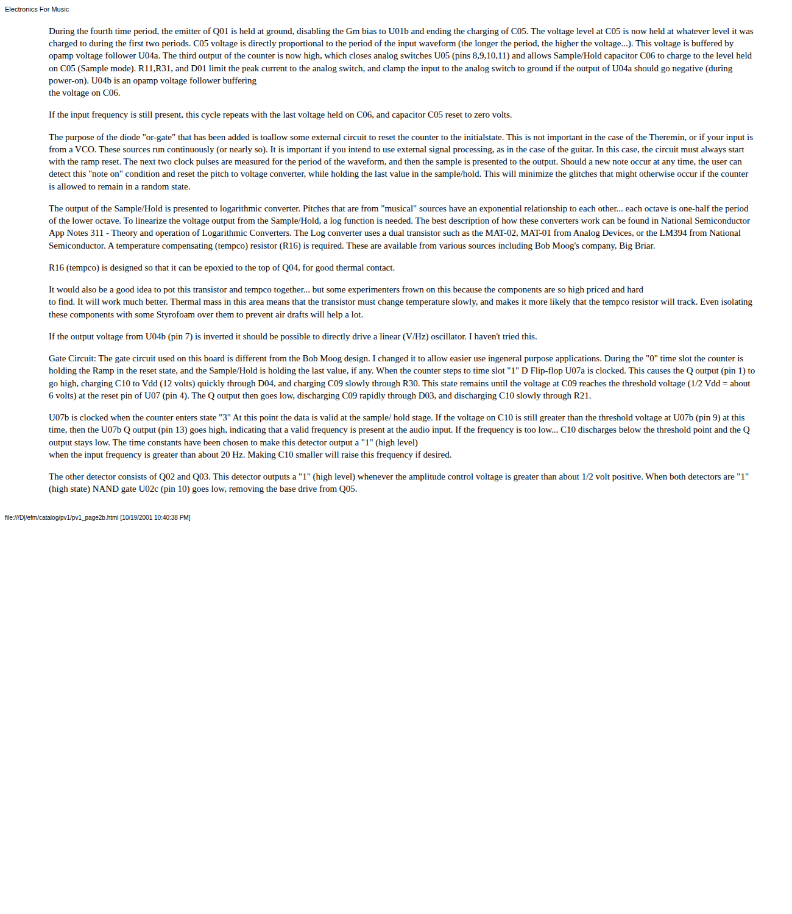Electronics For Music
During the fourth time period, the emitter of Q01 is held at ground, disabling the Gm bias to U01b and ending the charging of C05. The voltage level at C05 is now held at whatever level it was charged to during the first two periods. C05 voltage is directly proportional to the period of the input waveform (the longer the period, the higher the voltage...). This voltage is buffered by opamp voltage follower U04a. The third output of the counter is now high, which closes analog switches U05 (pins 8,9,10,11) and allows Sample/Hold capacitor C06 to charge to the level held on C05 (Sample mode). R11,R31, and D01 limit the peak current to the analog switch, and clamp the input to the analog switch to ground if the output of U04a should go negative (during power-on). U04b is an opamp voltage follower buffering
the voltage on C06.
If the input frequency is still present, this cycle repeats with the last voltage held on C06, and capacitor C05 reset to zero volts.
The purpose of the diode "or-gate" that has been added is toallow some external circuit to reset the counter to the initialstate. This is not important in the case of the Theremin, or if your input is from a VCO. These sources run continuously (or nearly so). It is important if you intend to use external signal processing, as in the case of the guitar. In this case, the circuit must always start with the ramp reset. The next two clock pulses are measured for the period of the waveform, and then the sample is presented to the output. Should a new note occur at any time, the user can detect this "note on" condition and reset the pitch to voltage converter, while holding the last value in the sample/hold. This will minimize the glitches that might otherwise occur if the counter is allowed to remain in a random state.
The output of the Sample/Hold is presented to logarithmic converter. Pitches that are from "musical" sources have an exponential relationship to each other... each octave is one-half the period of the lower octave. To linearize the voltage output from the Sample/Hold, a log function is needed. The best description of how these converters work can be found in National Semiconductor App Notes 311 - Theory and operation of Logarithmic Converters. The Log converter uses a dual transistor such as the MAT-02, MAT-01 from Analog Devices, or the LM394 from National Semiconductor. A temperature compensating (tempco) resistor (R16) is required. These are available from various sources including Bob Moog's company, Big Briar.
R16 (tempco) is designed so that it can be epoxied to the top of Q04, for good thermal contact.
It would also be a good idea to pot this transistor and tempco together... but some experimenters frown on this because the components are so high priced and hard
to find. It will work much better. Thermal mass in this area means that the transistor must change temperature slowly, and makes it more likely that the tempco resistor will track. Even isolating these components with some Styrofoam over them to prevent air drafts will help a lot.
If the output voltage from U04b (pin 7) is inverted it should be possible to directly drive a linear (V/Hz) oscillator. I haven't tried this.
Gate Circuit: The gate circuit used on this board is different from the Bob Moog design. I changed it to allow easier use ingeneral purpose applications. During the "0" time slot the counter is holding the Ramp in the reset state, and the Sample/Hold is holding the last value, if any. When the counter steps to time slot "1" D Flip-flop U07a is clocked. This causes the Q output (pin 1) to go high, charging C10 to Vdd (12 volts) quickly through D04, and charging C09 slowly through R30. This state remains until the voltage at C09 reaches the threshold voltage (1/2 Vdd = about 6 volts) at the reset pin of U07 (pin 4). The Q output then goes low, discharging C09 rapidly through D03, and discharging C10 slowly through R21.
U07b is clocked when the counter enters state "3" At this point the data is valid at the sample/ hold stage. If the voltage on C10 is still greater than the threshold voltage at U07b (pin 9) at this time, then the U07b Q output (pin 13) goes high, indicating that a valid frequency is present at the audio input. If the frequency is too low... C10 discharges below the threshold point and the Q output stays low. The time constants have been chosen to make this detector output a "1" (high level)
when the input frequency is greater than about 20 Hz. Making C10 smaller will raise this frequency if desired.
The other detector consists of Q02 and Q03. This detector outputs a "1" (high level) whenever the amplitude control voltage is greater than about 1/2 volt positive. When both detectors are "1" (high state) NAND gate U02c (pin 10) goes low, removing the base drive from Q05.
file:///D|/efm/catalog/pv1/pv1_page2b.html [10/19/2001 10:40:38 PM]